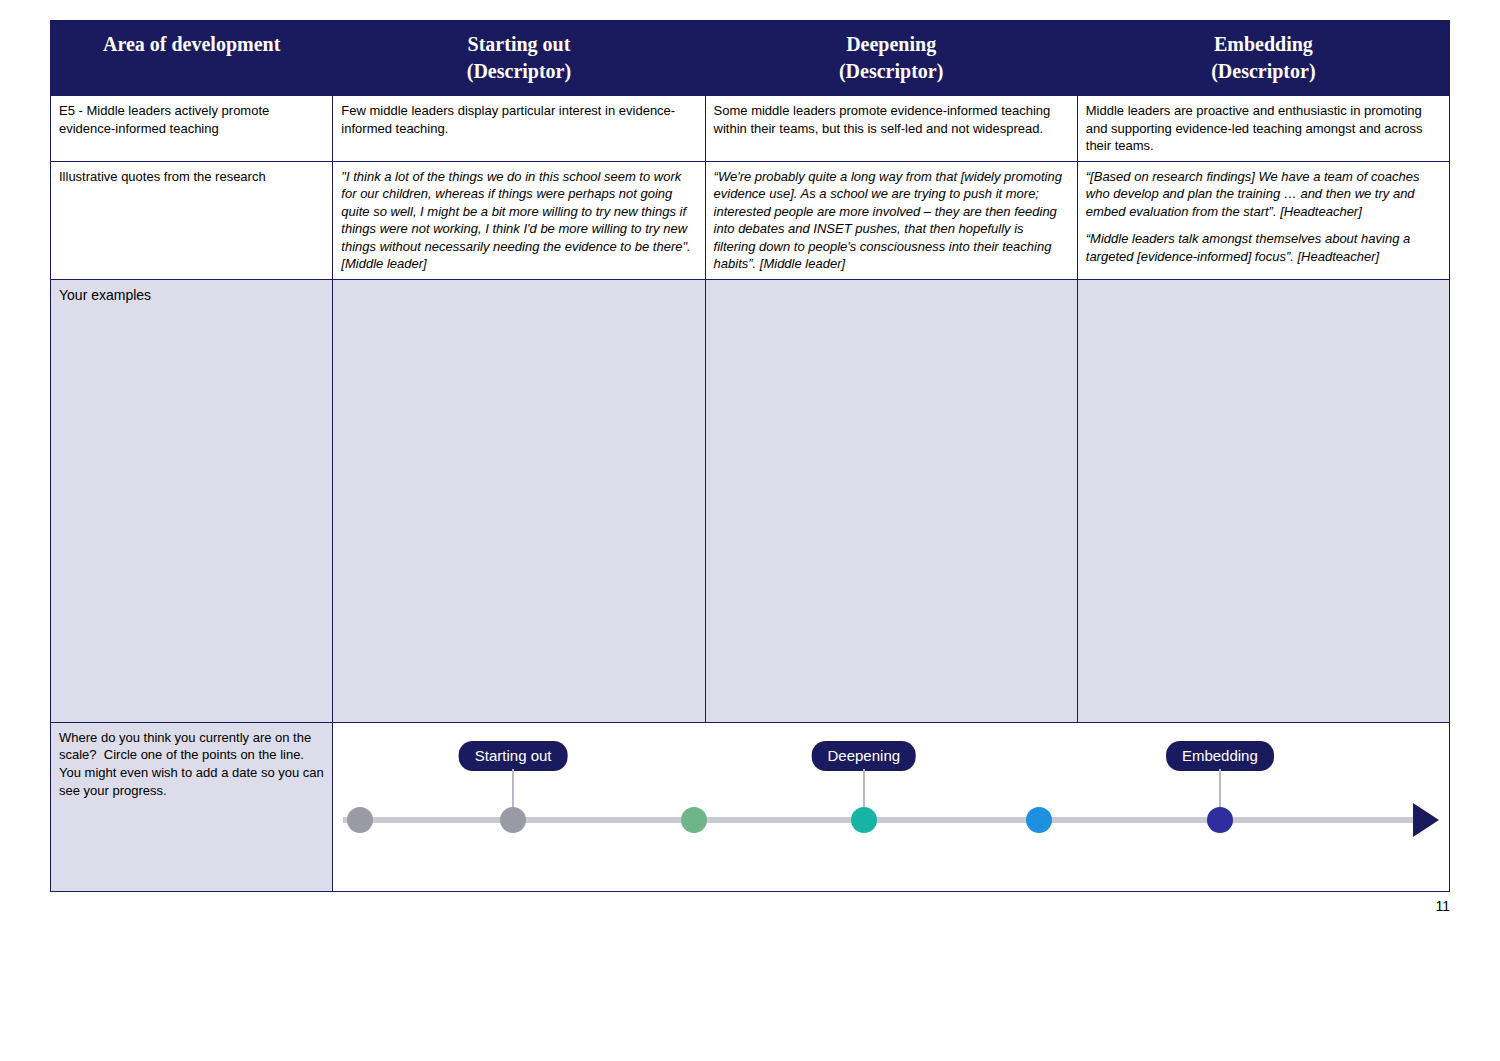| Area of development | Starting out (Descriptor) | Deepening (Descriptor) | Embedding (Descriptor) |
| --- | --- | --- | --- |
| E5 - Middle leaders actively promote evidence-informed teaching | Few middle leaders display particular interest in evidence-informed teaching. | Some middle leaders promote evidence-informed teaching within their teams, but this is self-led and not widespread. | Middle leaders are proactive and enthusiastic in promoting and supporting evidence-led teaching amongst and across their teams. |
| Illustrative quotes from the research | "I think a lot of the things we do in this school seem to work for our children, whereas if things were perhaps not going quite so well, I might be a bit more willing to try new things if things were not working, I think I'd be more willing to try new things without necessarily needing the evidence to be there". [Middle leader] | “We're probably quite a long way from that [widely promoting evidence use]. As a school we are trying to push it more; interested people are more involved – they are then feeding into debates and INSET pushes, that then hopefully is filtering down to people's consciousness into their teaching habits”. [Middle leader] | “[Based on research findings] We have a team of coaches who develop and plan the training … and then we try and embed evaluation from the start”. [Headteacher] “Middle leaders talk amongst themselves about having a targeted [evidence-informed] focus”. [Headteacher] |
| Your examples | | | |
| Where do you think you currently are on the scale? Circle one of the points on the line. You might even wish to add a date so you can see your progress. | Starting out Deepening Embedding |
11